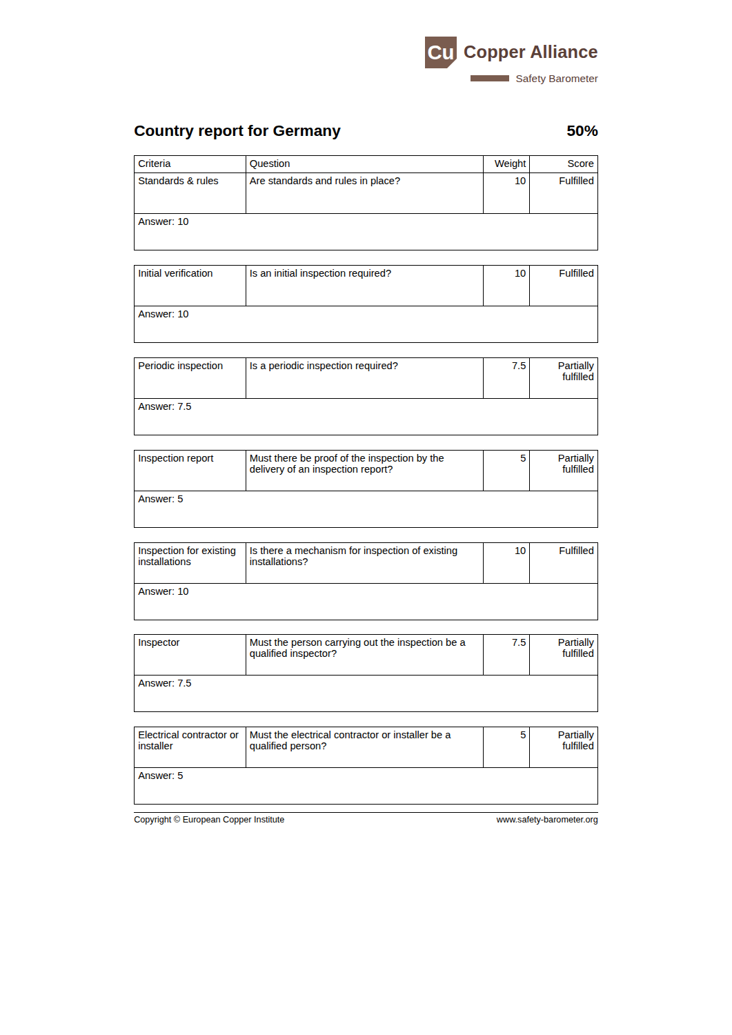Cu
Copper Alliance
Safety Barometer
Country report for Germany
50%
| Criteria | Question | Weight | Score |
| Standards & rules | Are standards and rules in place? | 10 | Fulfilled |
| Answer: 10 |
| Initial verification | Is an initial inspection required? | 10 | Fulfilled |
| Answer: 10 |
| Periodic inspection | Is a periodic inspection required? | 7.5 | Partially fulfilled |
| Answer: 7.5 |
| Inspection report | Must there be proof of the inspection by the delivery of an inspection report? | 5 | Partially fulfilled |
| Answer: 5 |
| Inspection for existing installations | Is there a mechanism for inspection of existing installations? | 10 | Fulfilled |
| Answer: 10 |
| Inspector | Must the person carrying out the inspection be a qualified inspector? | 7.5 | Partially fulfilled |
| Answer: 7.5 |
| Electrical contractor or installer | Must the electrical contractor or installer be a qualified person? | 5 | Partially fulfilled |
| Answer: 5 |
Copyright © European Copper Institute
www.safety-barometer.org